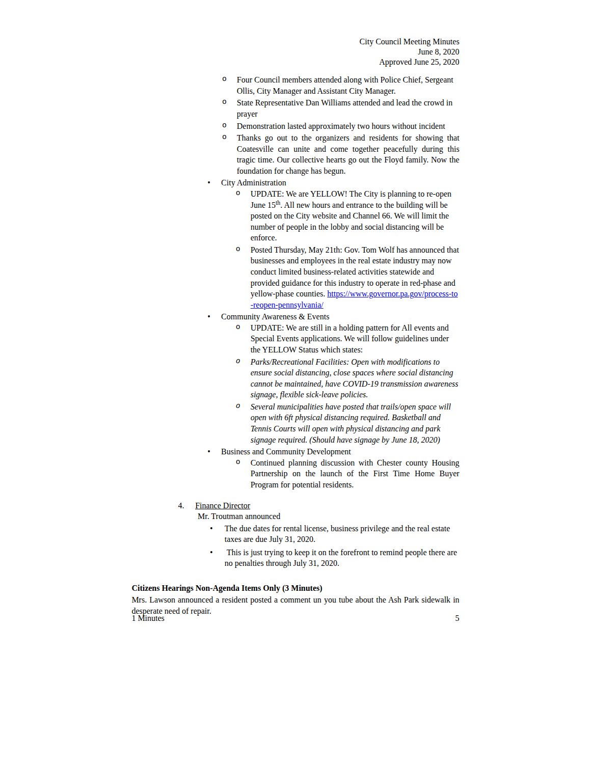City Council Meeting Minutes
June 8, 2020
Approved June 25, 2020
Four Council members attended along with Police Chief, Sergeant Ollis, City Manager and Assistant City Manager.
State Representative Dan Williams attended and lead the crowd in prayer
Demonstration lasted approximately two hours without incident
Thanks go out to the organizers and residents for showing that Coatesville can unite and come together peacefully during this tragic time. Our collective hearts go out the Floyd family. Now the foundation for change has begun.
City Administration
UPDATE: We are YELLOW! The City is planning to re-open June 15th. All new hours and entrance to the building will be posted on the City website and Channel 66. We will limit the number of people in the lobby and social distancing will be enforce.
Posted Thursday, May 21th: Gov. Tom Wolf has announced that businesses and employees in the real estate industry may now conduct limited business-related activities statewide and provided guidance for this industry to operate in red-phase and yellow-phase counties. https://www.governor.pa.gov/process-to-reopen-pennsylvania/
Community Awareness & Events
UPDATE: We are still in a holding pattern for All events and Special Events applications. We will follow guidelines under the YELLOW Status which states:
Parks/Recreational Facilities: Open with modifications to ensure social distancing, close spaces where social distancing cannot be maintained, have COVID-19 transmission awareness signage, flexible sick-leave policies.
Several municipalities have posted that trails/open space will open with 6ft physical distancing required. Basketball and Tennis Courts will open with physical distancing and park signage required. (Should have signage by June 18, 2020)
Business and Community Development
Continued planning discussion with Chester county Housing Partnership on the launch of the First Time Home Buyer Program for potential residents.
4. Finance Director
Mr. Troutman announced
The due dates for rental license, business privilege and the real estate taxes are due July 31, 2020.
This is just trying to keep it on the forefront to remind people there are no penalties through July 31, 2020.
Citizens Hearings Non-Agenda Items Only (3 Minutes)
Mrs. Lawson announced a resident posted a comment un you tube about the Ash Park sidewalk in desperate need of repair.
1 Minutes
5